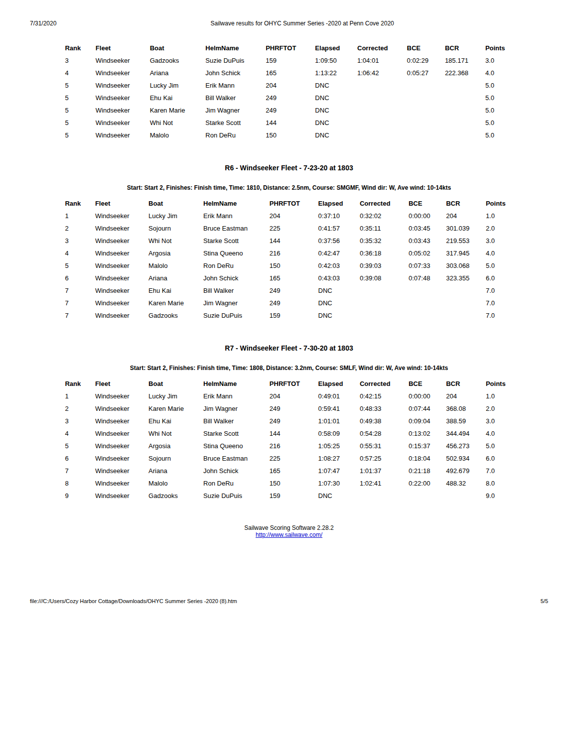7/31/2020
Sailwave results for OHYC Summer Series -2020 at Penn Cove 2020
| Rank | Fleet | Boat | HelmName | PHRFTOT | Elapsed | Corrected | BCE | BCR | Points |
| --- | --- | --- | --- | --- | --- | --- | --- | --- | --- |
| 3 | Windseeker | Gadzooks | Suzie DuPuis | 159 | 1:09:50 | 1:04:01 | 0:02:29 | 185.171 | 3.0 |
| 4 | Windseeker | Ariana | John Schick | 165 | 1:13:22 | 1:06:42 | 0:05:27 | 222.368 | 4.0 |
| 5 | Windseeker | Lucky Jim | Erik Mann | 204 | DNC | | | | 5.0 |
| 5 | Windseeker | Ehu Kai | Bill Walker | 249 | DNC | | | | 5.0 |
| 5 | Windseeker | Karen Marie | Jim Wagner | 249 | DNC | | | | 5.0 |
| 5 | Windseeker | Whi Not | Starke Scott | 144 | DNC | | | | 5.0 |
| 5 | Windseeker | Malolo | Ron DeRu | 150 | DNC | | | | 5.0 |
R6 - Windseeker Fleet - 7-23-20 at 1803
Start: Start 2, Finishes: Finish time, Time: 1810, Distance: 2.5nm, Course: SMGMF, Wind dir: W, Ave wind: 10-14kts
| Rank | Fleet | Boat | HelmName | PHRFTOT | Elapsed | Corrected | BCE | BCR | Points |
| --- | --- | --- | --- | --- | --- | --- | --- | --- | --- |
| 1 | Windseeker | Lucky Jim | Erik Mann | 204 | 0:37:10 | 0:32:02 | 0:00:00 | 204 | 1.0 |
| 2 | Windseeker | Sojourn | Bruce Eastman | 225 | 0:41:57 | 0:35:11 | 0:03:45 | 301.039 | 2.0 |
| 3 | Windseeker | Whi Not | Starke Scott | 144 | 0:37:56 | 0:35:32 | 0:03:43 | 219.553 | 3.0 |
| 4 | Windseeker | Argosia | Stina Queeno | 216 | 0:42:47 | 0:36:18 | 0:05:02 | 317.945 | 4.0 |
| 5 | Windseeker | Malolo | Ron DeRu | 150 | 0:42:03 | 0:39:03 | 0:07:33 | 303.068 | 5.0 |
| 6 | Windseeker | Ariana | John Schick | 165 | 0:43:03 | 0:39:08 | 0:07:48 | 323.355 | 6.0 |
| 7 | Windseeker | Ehu Kai | Bill Walker | 249 | DNC | | | | 7.0 |
| 7 | Windseeker | Karen Marie | Jim Wagner | 249 | DNC | | | | 7.0 |
| 7 | Windseeker | Gadzooks | Suzie DuPuis | 159 | DNC | | | | 7.0 |
R7 - Windseeker Fleet - 7-30-20 at 1803
Start: Start 2, Finishes: Finish time, Time: 1808, Distance: 3.2nm, Course: SMLF, Wind dir: W, Ave wind: 10-14kts
| Rank | Fleet | Boat | HelmName | PHRFTOT | Elapsed | Corrected | BCE | BCR | Points |
| --- | --- | --- | --- | --- | --- | --- | --- | --- | --- |
| 1 | Windseeker | Lucky Jim | Erik Mann | 204 | 0:49:01 | 0:42:15 | 0:00:00 | 204 | 1.0 |
| 2 | Windseeker | Karen Marie | Jim Wagner | 249 | 0:59:41 | 0:48:33 | 0:07:44 | 368.08 | 2.0 |
| 3 | Windseeker | Ehu Kai | Bill Walker | 249 | 1:01:01 | 0:49:38 | 0:09:04 | 388.59 | 3.0 |
| 4 | Windseeker | Whi Not | Starke Scott | 144 | 0:58:09 | 0:54:28 | 0:13:02 | 344.494 | 4.0 |
| 5 | Windseeker | Argosia | Stina Queeno | 216 | 1:05:25 | 0:55:31 | 0:15:37 | 456.273 | 5.0 |
| 6 | Windseeker | Sojourn | Bruce Eastman | 225 | 1:08:27 | 0:57:25 | 0:18:04 | 502.934 | 6.0 |
| 7 | Windseeker | Ariana | John Schick | 165 | 1:07:47 | 1:01:37 | 0:21:18 | 492.679 | 7.0 |
| 8 | Windseeker | Malolo | Ron DeRu | 150 | 1:07:30 | 1:02:41 | 0:22:00 | 488.32 | 8.0 |
| 9 | Windseeker | Gadzooks | Suzie DuPuis | 159 | DNC | | | | 9.0 |
Sailwave Scoring Software 2.28.2
http://www.sailwave.com/
file:///C:/Users/Cozy Harbor Cottage/Downloads/OHYC Summer Series -2020 (8).htm
5/5